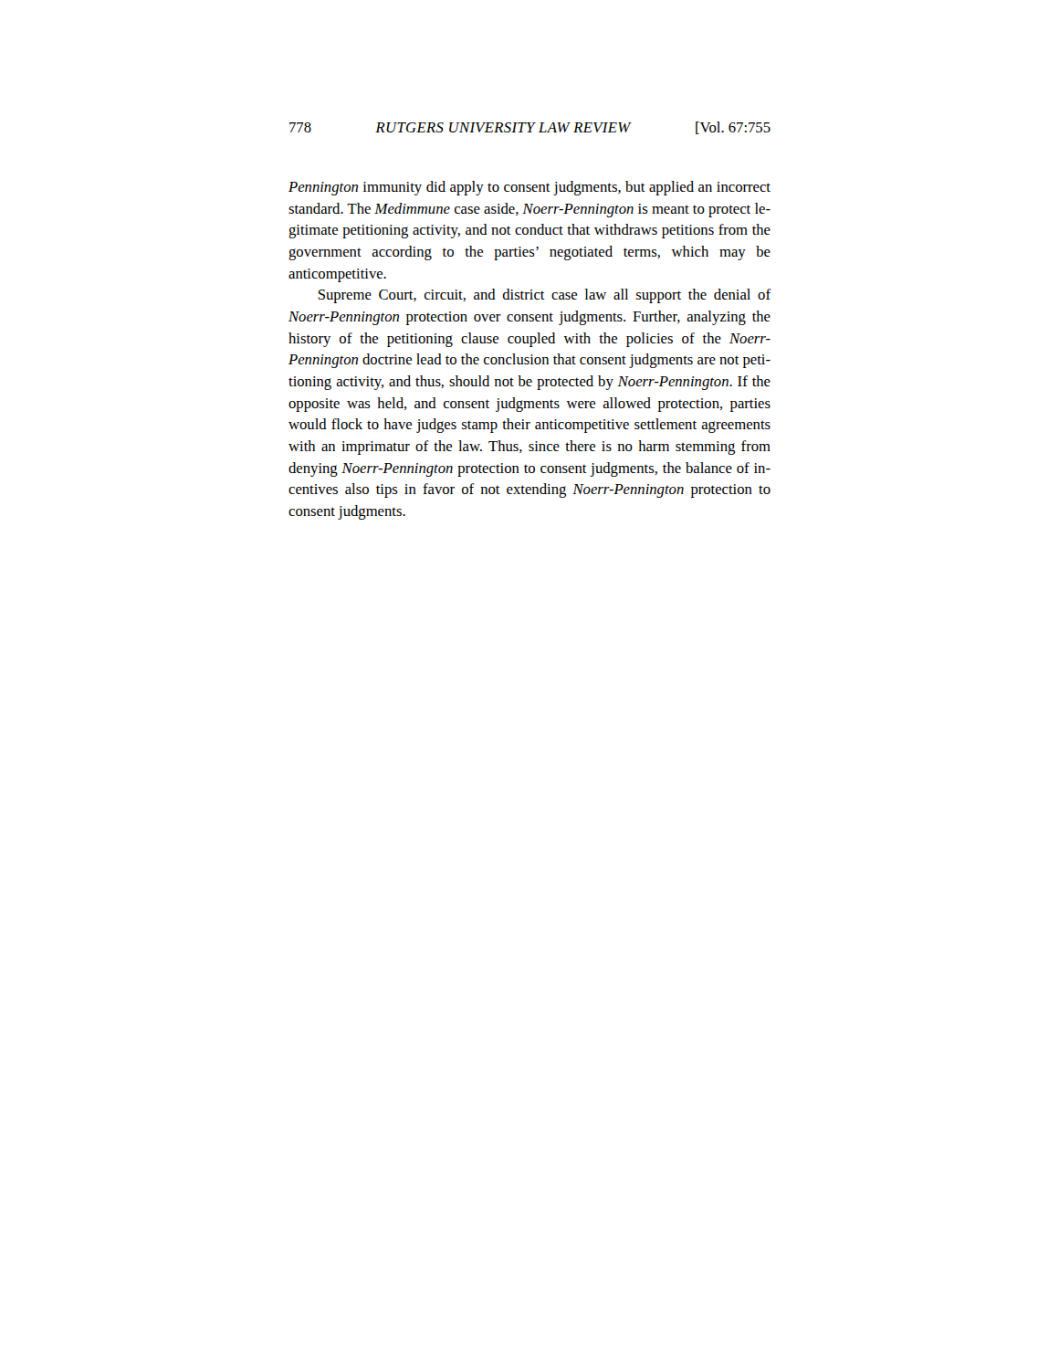778 RUTGERS UNIVERSITY LAW REVIEW [Vol. 67:755
Pennington immunity did apply to consent judgments, but applied an incorrect standard. The Medimmune case aside, Noerr-Pennington is meant to protect legitimate petitioning activity, and not conduct that withdraws petitions from the government according to the parties’ negotiated terms, which may be anticompetitive.
Supreme Court, circuit, and district case law all support the denial of Noerr-Pennington protection over consent judgments. Further, analyzing the history of the petitioning clause coupled with the policies of the Noerr-Pennington doctrine lead to the conclusion that consent judgments are not petitioning activity, and thus, should not be protected by Noerr-Pennington. If the opposite was held, and consent judgments were allowed protection, parties would flock to have judges stamp their anticompetitive settlement agreements with an imprimatur of the law. Thus, since there is no harm stemming from denying Noerr-Pennington protection to consent judgments, the balance of incentives also tips in favor of not extending Noerr-Pennington protection to consent judgments.